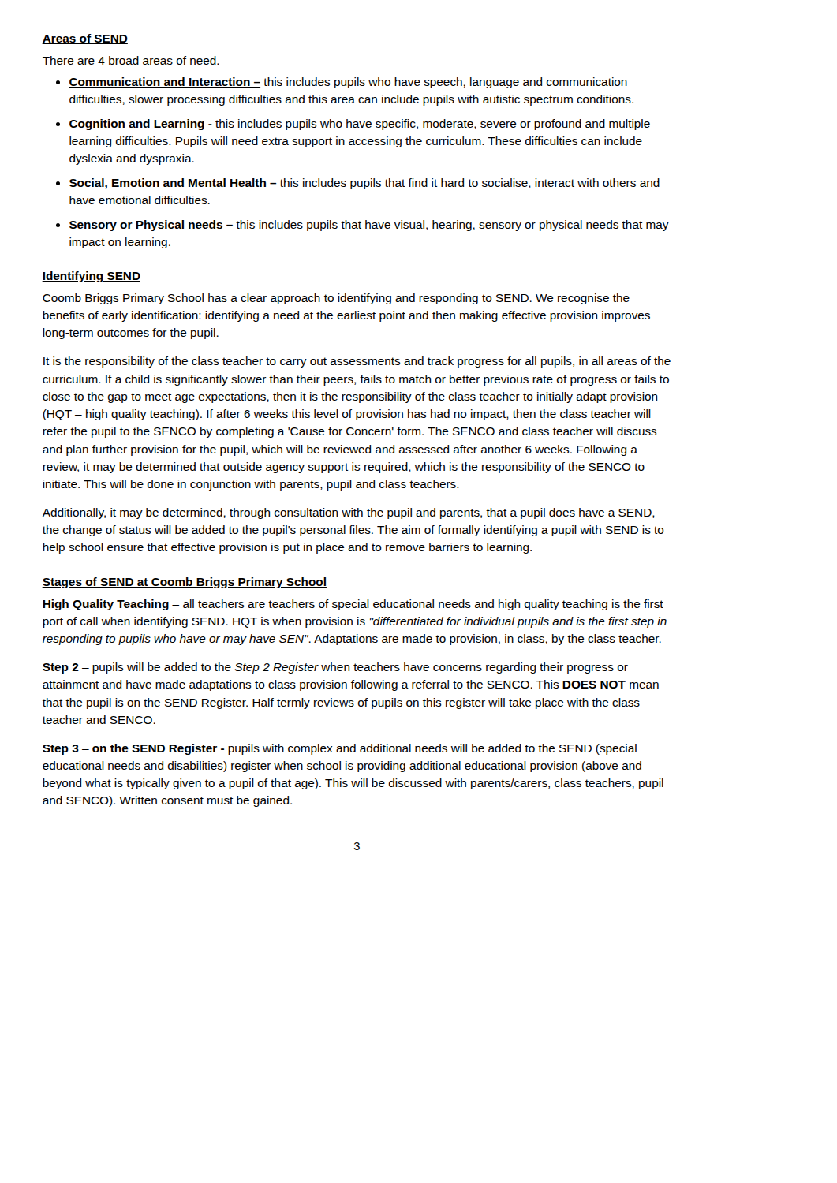Areas of SEND
There are 4 broad areas of need.
Communication and Interaction – this includes pupils who have speech, language and communication difficulties, slower processing difficulties and this area can include pupils with autistic spectrum conditions.
Cognition and Learning - this includes pupils who have specific, moderate, severe or profound and multiple learning difficulties. Pupils will need extra support in accessing the curriculum. These difficulties can include dyslexia and dyspraxia.
Social, Emotion and Mental Health – this includes pupils that find it hard to socialise, interact with others and have emotional difficulties.
Sensory or Physical needs – this includes pupils that have visual, hearing, sensory or physical needs that may impact on learning.
Identifying SEND
Coomb Briggs Primary School has a clear approach to identifying and responding to SEND. We recognise the benefits of early identification: identifying a need at the earliest point and then making effective provision improves long-term outcomes for the pupil.
It is the responsibility of the class teacher to carry out assessments and track progress for all pupils, in all areas of the curriculum. If a child is significantly slower than their peers, fails to match or better previous rate of progress or fails to close to the gap to meet age expectations, then it is the responsibility of the class teacher to initially adapt provision (HQT – high quality teaching). If after 6 weeks this level of provision has had no impact, then the class teacher will refer the pupil to the SENCO by completing a 'Cause for Concern' form. The SENCO and class teacher will discuss and plan further provision for the pupil, which will be reviewed and assessed after another 6 weeks. Following a review, it may be determined that outside agency support is required, which is the responsibility of the SENCO to initiate. This will be done in conjunction with parents, pupil and class teachers.
Additionally, it may be determined, through consultation with the pupil and parents, that a pupil does have a SEND, the change of status will be added to the pupil's personal files. The aim of formally identifying a pupil with SEND is to help school ensure that effective provision is put in place and to remove barriers to learning.
Stages of SEND at Coomb Briggs Primary School
High Quality Teaching – all teachers are teachers of special educational needs and high quality teaching is the first port of call when identifying SEND. HQT is when provision is "differentiated for individual pupils and is the first step in responding to pupils who have or may have SEN". Adaptations are made to provision, in class, by the class teacher.
Step 2 – pupils will be added to the Step 2 Register when teachers have concerns regarding their progress or attainment and have made adaptations to class provision following a referral to the SENCO. This DOES NOT mean that the pupil is on the SEND Register. Half termly reviews of pupils on this register will take place with the class teacher and SENCO.
Step 3 – on the SEND Register - pupils with complex and additional needs will be added to the SEND (special educational needs and disabilities) register when school is providing additional educational provision (above and beyond what is typically given to a pupil of that age). This will be discussed with parents/carers, class teachers, pupil and SENCO). Written consent must be gained.
3